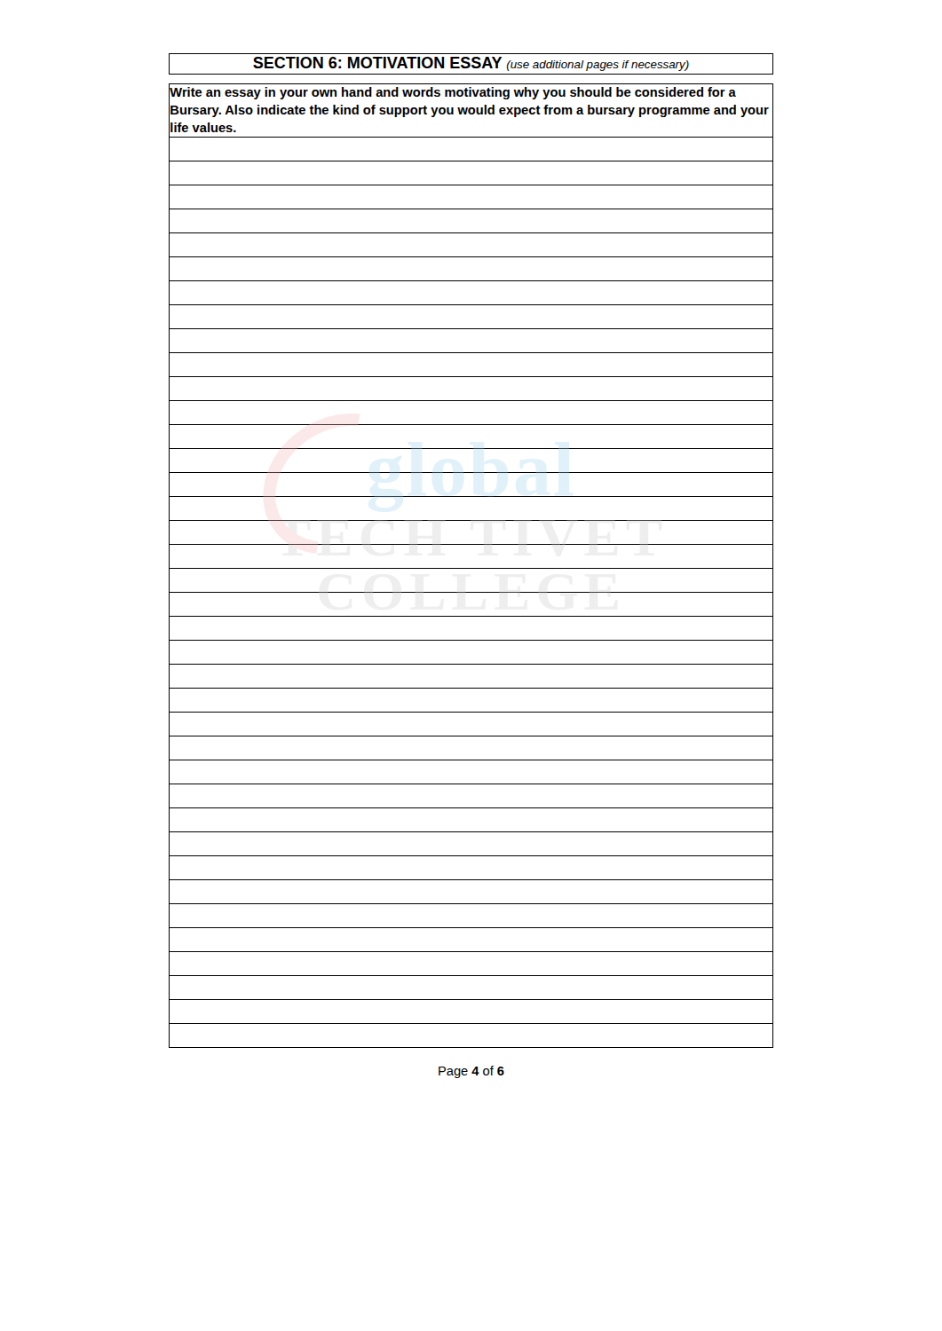global
TECH TIVET
COLLEGE
| SECTION 6: MOTIVATION ESSAY (use additional pages if necessary) |
| Write an essay in your own hand and words motivating why you should be considered for a Bursary. Also indicate the kind of support you would expect from a bursary programme and your life values. |
Page 4 of 6